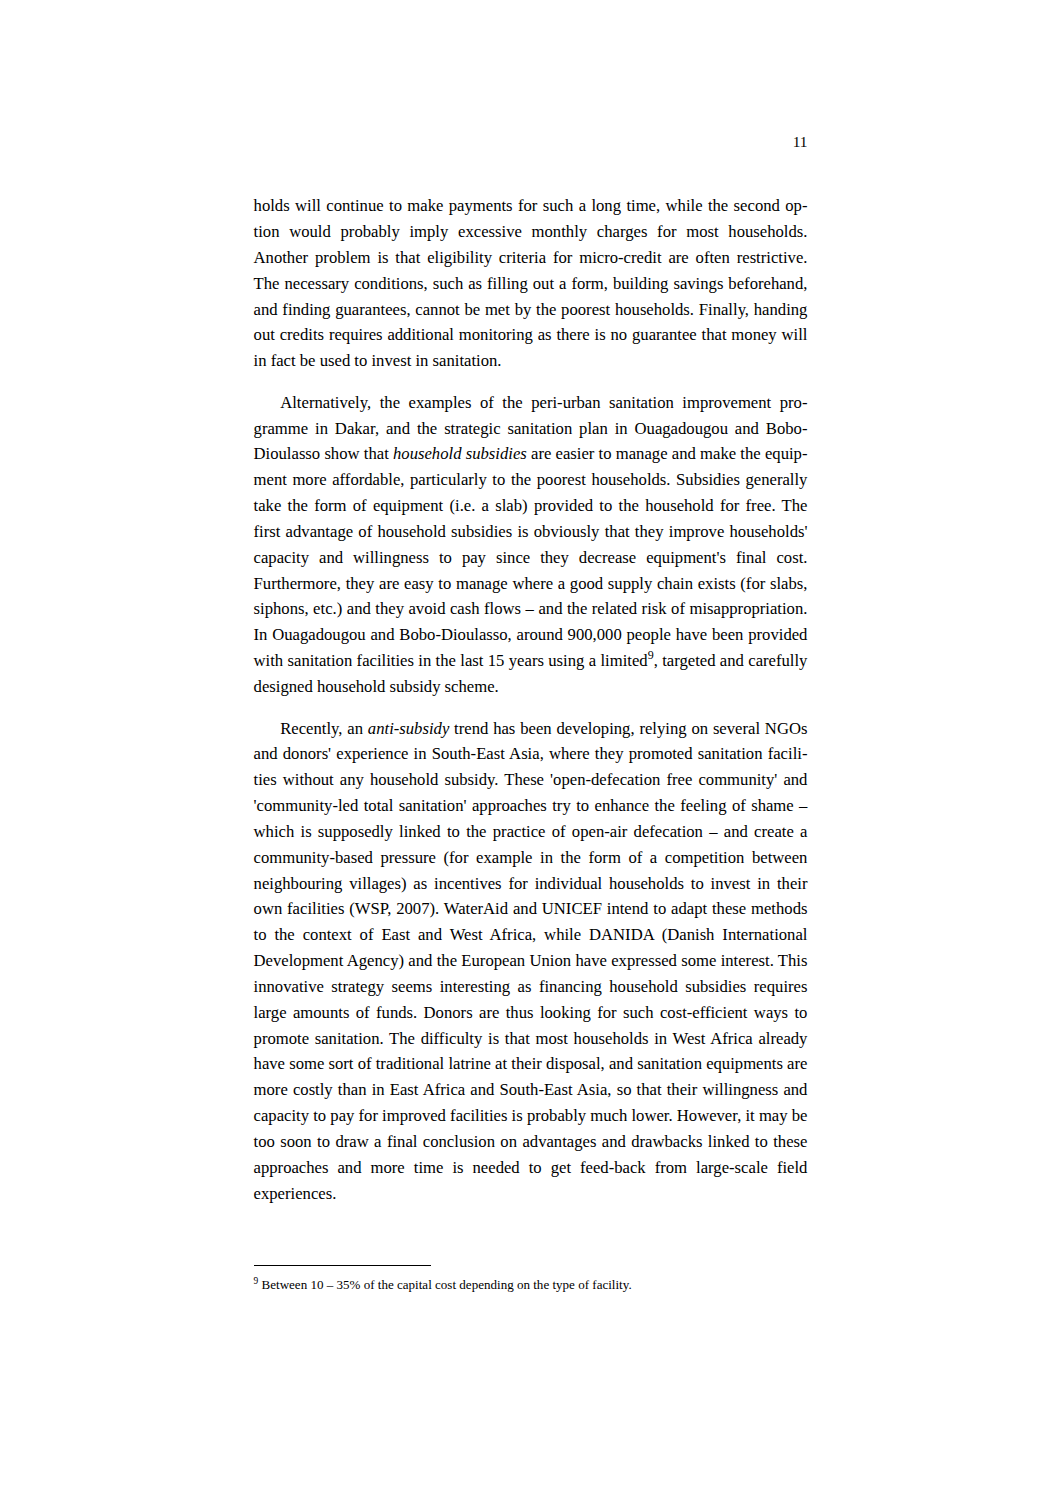11
holds will continue to make payments for such a long time, while the second option would probably imply excessive monthly charges for most households. Another problem is that eligibility criteria for micro-credit are often restrictive. The necessary conditions, such as filling out a form, building savings beforehand, and finding guarantees, cannot be met by the poorest households. Finally, handing out credits requires additional monitoring as there is no guarantee that money will in fact be used to invest in sanitation.
Alternatively, the examples of the peri-urban sanitation improvement programme in Dakar, and the strategic sanitation plan in Ouagadougou and Bobo-Dioulasso show that household subsidies are easier to manage and make the equipment more affordable, particularly to the poorest households. Subsidies generally take the form of equipment (i.e. a slab) provided to the household for free. The first advantage of household subsidies is obviously that they improve households' capacity and willingness to pay since they decrease equipment's final cost. Furthermore, they are easy to manage where a good supply chain exists (for slabs, siphons, etc.) and they avoid cash flows – and the related risk of misappropriation. In Ouagadougou and Bobo-Dioulasso, around 900,000 people have been provided with sanitation facilities in the last 15 years using a limited9, targeted and carefully designed household subsidy scheme.
Recently, an anti-subsidy trend has been developing, relying on several NGOs and donors' experience in South-East Asia, where they promoted sanitation facilities without any household subsidy. These 'open-defecation free community' and 'community-led total sanitation' approaches try to enhance the feeling of shame – which is supposedly linked to the practice of open-air defecation – and create a community-based pressure (for example in the form of a competition between neighbouring villages) as incentives for individual households to invest in their own facilities (WSP, 2007). WaterAid and UNICEF intend to adapt these methods to the context of East and West Africa, while DANIDA (Danish International Development Agency) and the European Union have expressed some interest. This innovative strategy seems interesting as financing household subsidies requires large amounts of funds. Donors are thus looking for such cost-efficient ways to promote sanitation. The difficulty is that most households in West Africa already have some sort of traditional latrine at their disposal, and sanitation equipments are more costly than in East Africa and South-East Asia, so that their willingness and capacity to pay for improved facilities is probably much lower. However, it may be too soon to draw a final conclusion on advantages and drawbacks linked to these approaches and more time is needed to get feed-back from large-scale field experiences.
9 Between 10 – 35% of the capital cost depending on the type of facility.